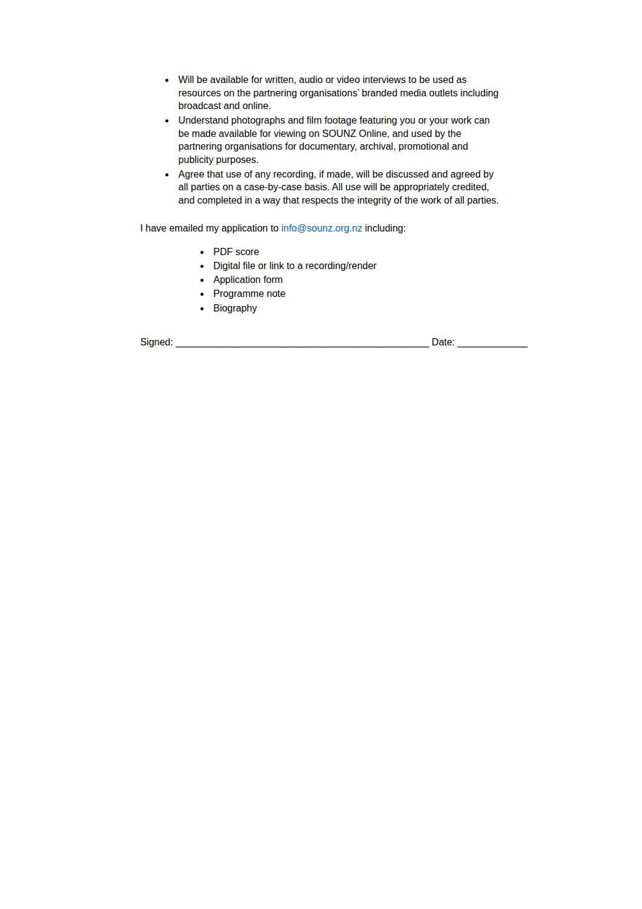Will be available for written, audio or video interviews to be used as resources on the partnering organisations’ branded media outlets including broadcast and online.
Understand photographs and film footage featuring you or your work can be made available for viewing on SOUNZ Online, and used by the partnering organisations for documentary, archival, promotional and publicity purposes.
Agree that use of any recording, if made, will be discussed and agreed by all parties on a case-by-case basis. All use will be appropriately credited, and completed in a way that respects the integrity of the work of all parties.
I have emailed my application to info@sounz.org.nz including:
PDF score
Digital file or link to a recording/render
Application form
Programme note
Biography
Signed: _______________________________________________ Date: _____________